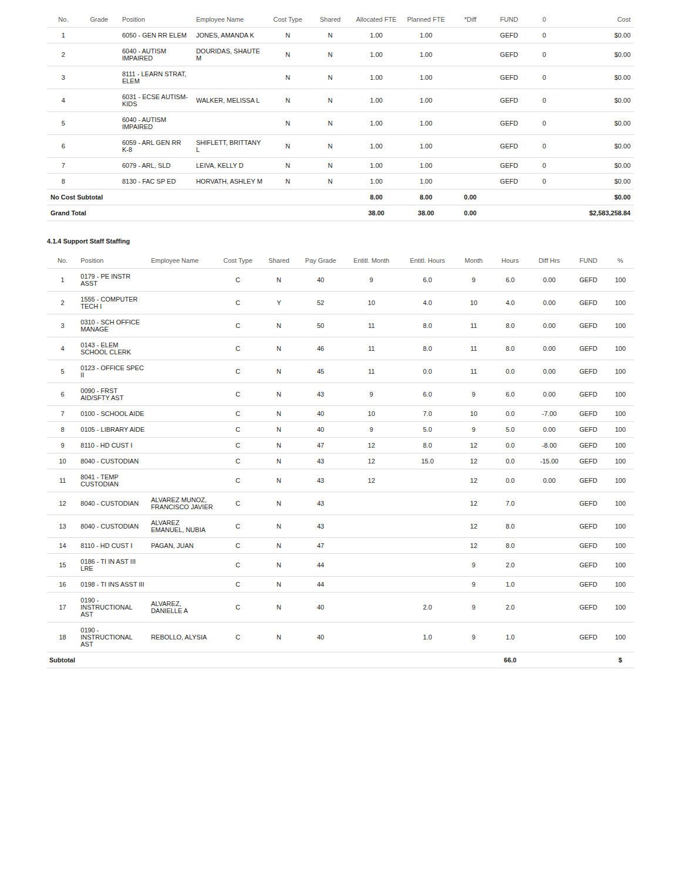| No. | Grade | Position | Employee Name | Cost Type | Shared | Allocated FTE | Planned FTE | *Diff | FUND | 0 | Cost |
| --- | --- | --- | --- | --- | --- | --- | --- | --- | --- | --- | --- |
| 1 | | 6050 - GEN RR ELEM | JONES, AMANDA K | N | N | 1.00 | 1.00 | | GEFD | 0 | $0.00 |
| 2 | | 6040 - AUTISM IMPAIRED | DOURIDAS, SHAUTE M | N | N | 1.00 | 1.00 | | GEFD | 0 | $0.00 |
| 3 | | 8111 - LEARN STRAT, ELEM | | N | N | 1.00 | 1.00 | | GEFD | 0 | $0.00 |
| 4 | | 6031 - ECSE AUTISM-KIDS | WALKER, MELISSA L | N | N | 1.00 | 1.00 | | GEFD | 0 | $0.00 |
| 5 | | 6040 - AUTISM IMPAIRED | | N | N | 1.00 | 1.00 | | GEFD | 0 | $0.00 |
| 6 | | 6059 - ARL GEN RR K-8 | SHIFLETT, BRITTANY L | N | N | 1.00 | 1.00 | | GEFD | 0 | $0.00 |
| 7 | | 6079 - ARL, SLD | LEIVA, KELLY D | N | N | 1.00 | 1.00 | | GEFD | 0 | $0.00 |
| 8 | | 8130 - FAC SP ED | HORVATH, ASHLEY M | N | N | 1.00 | 1.00 | | GEFD | 0 | $0.00 |
| No Cost Subtotal | | | | | 8.00 | 8.00 | 0.00 | | | $0.00 |
| Grand Total | | | | | 38.00 | 38.00 | 0.00 | | | $2,583,258.84 |
4.1.4 Support Staff Staffing
| No. | Position | Employee Name | Cost Type | Shared | Pay Grade | Entitl. Month | Entitl. Hours | Month | Hours | Diff Hrs | FUND | % |
| --- | --- | --- | --- | --- | --- | --- | --- | --- | --- | --- | --- | --- |
| 1 | 0179 - PE INSTR ASST | | C | N | 40 | 9 | 6.0 | 9 | 6.0 | 0.00 | GEFD | 100 |
| 2 | 1555 - COMPUTER TECH I | | C | Y | 52 | 10 | 4.0 | 10 | 4.0 | 0.00 | GEFD | 100 |
| 3 | 0310 - SCH OFFICE MANAGE | | C | N | 50 | 11 | 8.0 | 11 | 8.0 | 0.00 | GEFD | 100 |
| 4 | 0143 - ELEM SCHOOL CLERK | | C | N | 46 | 11 | 8.0 | 11 | 8.0 | 0.00 | GEFD | 100 |
| 5 | 0123 - OFFICE SPEC II | | C | N | 45 | 11 | 0.0 | 11 | 0.0 | 0.00 | GEFD | 100 |
| 6 | 0090 - FRST AID/SFTY AST | | C | N | 43 | 9 | 6.0 | 9 | 6.0 | 0.00 | GEFD | 100 |
| 7 | 0100 - SCHOOL AIDE | | C | N | 40 | 10 | 7.0 | 10 | 0.0 | -7.00 | GEFD | 100 |
| 8 | 0105 - LIBRARY AIDE | | C | N | 40 | 9 | 5.0 | 9 | 5.0 | 0.00 | GEFD | 100 |
| 9 | 8110 - HD CUST I | | C | N | 47 | 12 | 8.0 | 12 | 0.0 | -8.00 | GEFD | 100 |
| 10 | 8040 - CUSTODIAN | | C | N | 43 | 12 | 15.0 | 12 | 0.0 | -15.00 | GEFD | 100 |
| 11 | 8041 - TEMP CUSTODIAN | | C | N | 43 | 12 | | 12 | 0.0 | 0.00 | GEFD | 100 |
| 12 | 8040 - CUSTODIAN | ALVAREZ MUNOZ, FRANCISCO JAVIER | C | N | 43 | | | 12 | 7.0 | | GEFD | 100 |
| 13 | 8040 - CUSTODIAN | ALVAREZ EMANUEL, NUBIA | C | N | 43 | | | 12 | 8.0 | | GEFD | 100 |
| 14 | 8110 - HD CUST I | PAGAN, JUAN | C | N | 47 | | | 12 | 8.0 | | GEFD | 100 |
| 15 | 0186 - TI IN AST III LRE | | C | N | 44 | | | 9 | 2.0 | | GEFD | 100 |
| 16 | 0198 - TI INS ASST III | | C | N | 44 | | | 9 | 1.0 | | GEFD | 100 |
| 17 | 0190 - INSTRUCTIONAL AST | ALVAREZ, DANIELLE A | C | N | 40 | | 2.0 | 9 | 2.0 | | GEFD | 100 |
| 18 | 0190 - INSTRUCTIONAL AST | REBOLLO, ALYSIA | C | N | 40 | | 1.0 | 9 | 1.0 | | GEFD | 100 |
| Subtotal | | | | | | | | 66.0 | | | $ |